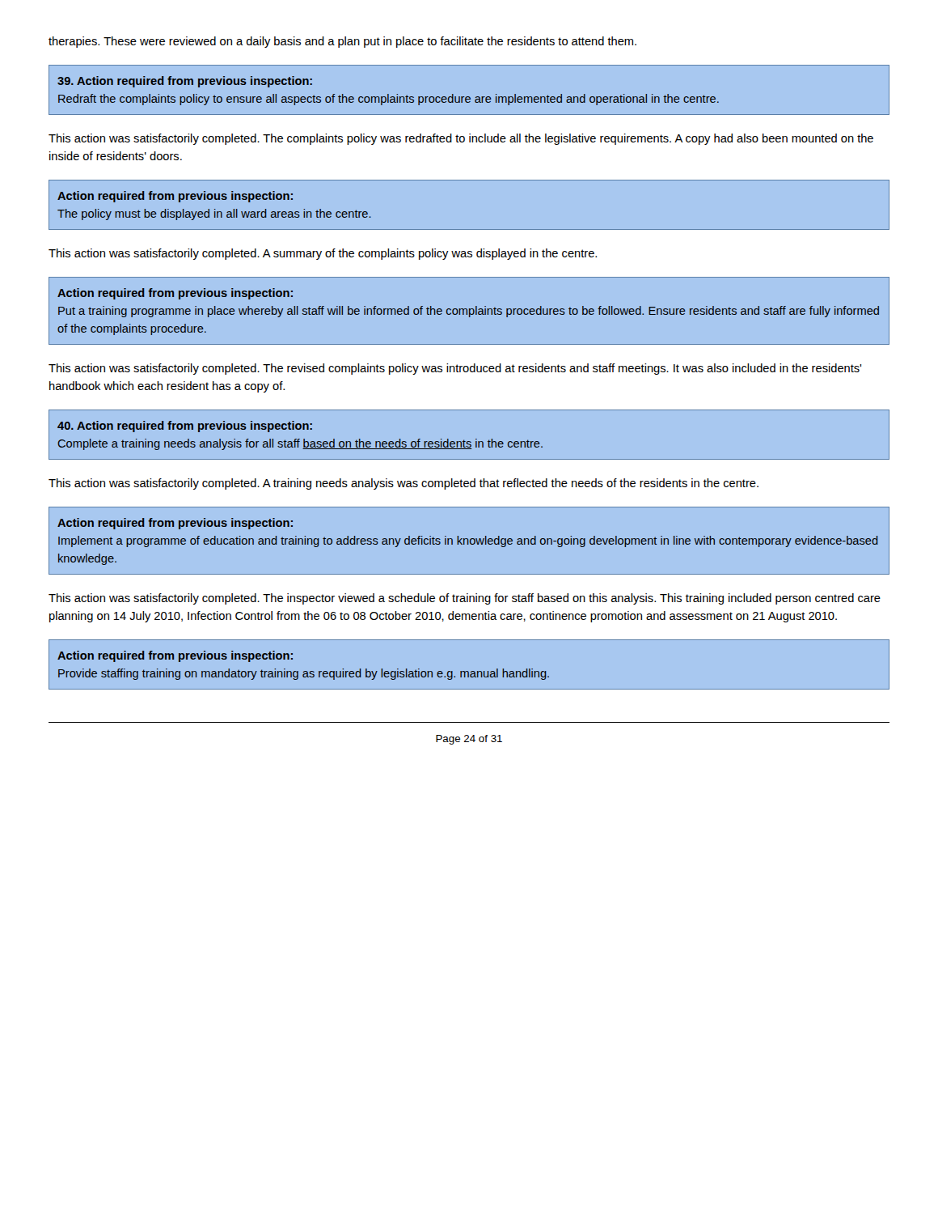therapies. These were reviewed on a daily basis and a plan put in place to facilitate the residents to attend them.
39. Action required from previous inspection:
Redraft the complaints policy to ensure all aspects of the complaints procedure are implemented and operational in the centre.
This action was satisfactorily completed. The complaints policy was redrafted to include all the legislative requirements. A copy had also been mounted on the inside of residents' doors.
Action required from previous inspection:
The policy must be displayed in all ward areas in the centre.
This action was satisfactorily completed. A summary of the complaints policy was displayed in the centre.
Action required from previous inspection:
Put a training programme in place whereby all staff will be informed of the complaints procedures to be followed. Ensure residents and staff are fully informed of the complaints procedure.
This action was satisfactorily completed. The revised complaints policy was introduced at residents and staff meetings. It was also included in the residents' handbook which each resident has a copy of.
40. Action required from previous inspection:
Complete a training needs analysis for all staff based on the needs of residents in the centre.
This action was satisfactorily completed. A training needs analysis was completed that reflected the needs of the residents in the centre.
Action required from previous inspection:
Implement a programme of education and training to address any deficits in knowledge and on-going development in line with contemporary evidence-based knowledge.
This action was satisfactorily completed. The inspector viewed a schedule of training for staff based on this analysis. This training included person centred care planning on 14 July 2010, Infection Control from the 06 to 08 October 2010, dementia care, continence promotion and assessment on 21 August 2010.
Action required from previous inspection:
Provide staffing training on mandatory training as required by legislation e.g. manual handling.
Page 24 of 31